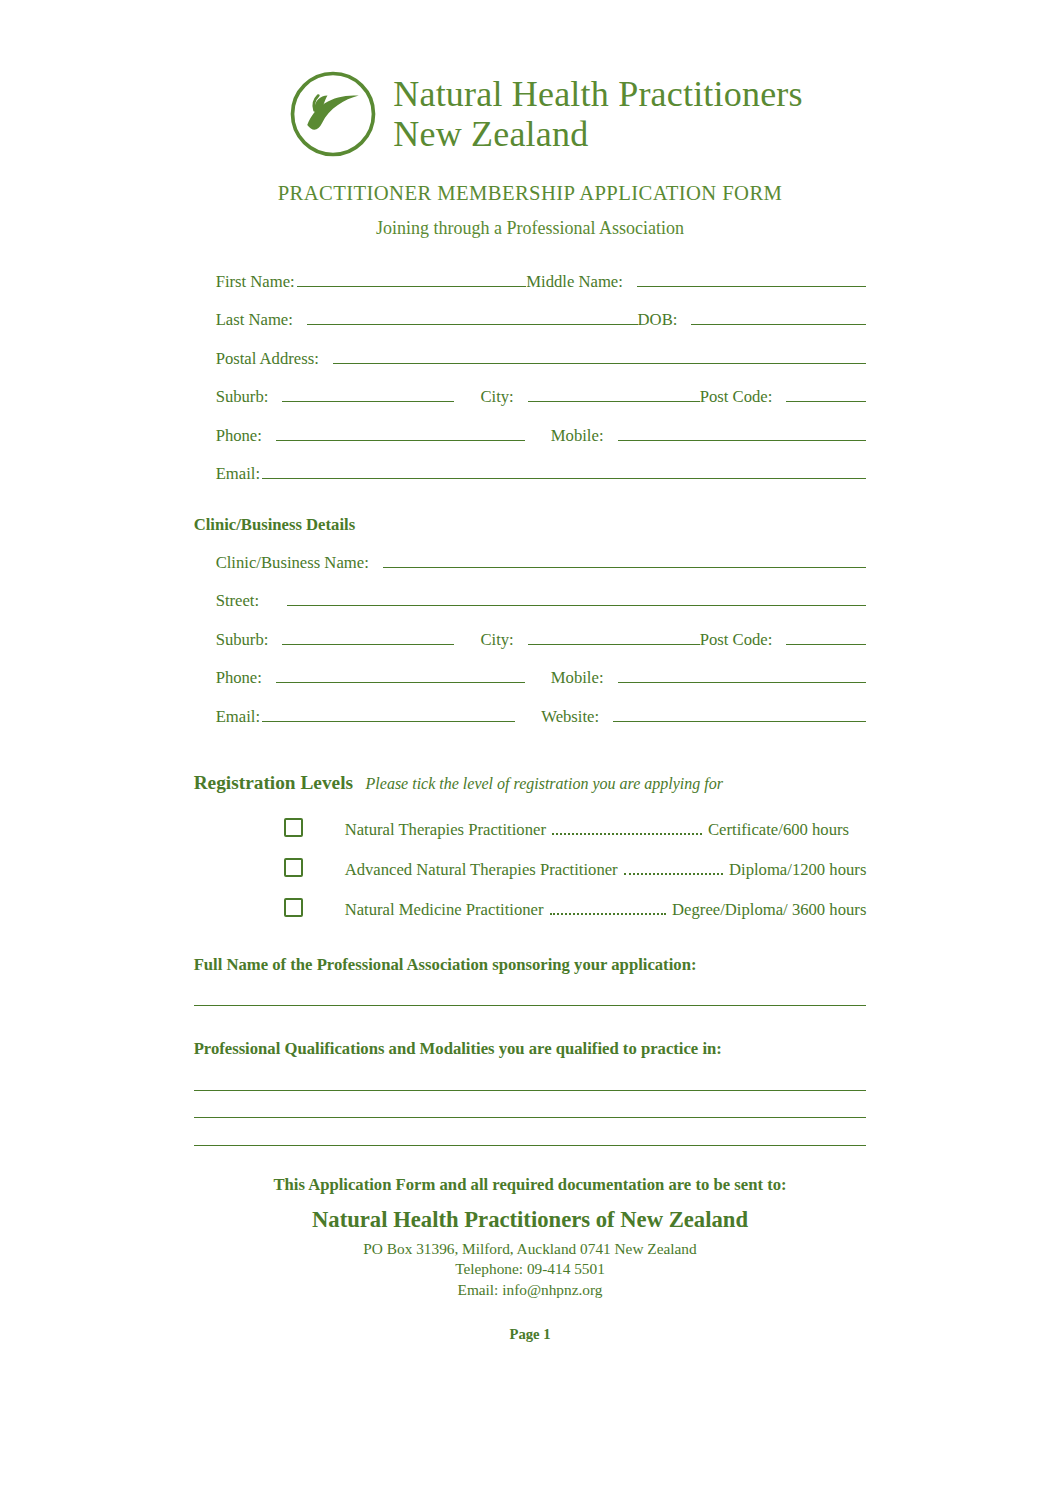Natural Health Practitioners
New Zealand
PRACTITIONER MEMBERSHIP APPLICATION FORM
Joining through a Professional Association
First Name:
Middle Name:
Last Name:
DOB:
Postal Address:
Suburb:
City:
Post Code:
Phone:
Mobile:
Email:
Clinic/Business Details
Clinic/Business Name:
Street:
Suburb:
City:
Post Code:
Phone:
Mobile:
Email:
Website:
Registration Levels Please tick the level of registration you are applying for
Natural Therapies Practitioner Certificate/600 hours
Advanced Natural Therapies Practitioner Diploma/1200 hours
Natural Medicine Practitioner Degree/Diploma/ 3600 hours
Full Name of the Professional Association sponsoring your application:
Professional Qualifications and Modalities you are qualified to practice in:
This Application Form and all required documentation are to be sent to:
Natural Health Practitioners of New Zealand
PO Box 31396, Milford, Auckland 0741 New Zealand
Telephone: 09-414 5501
Email: info@nhpnz.org
Page 1